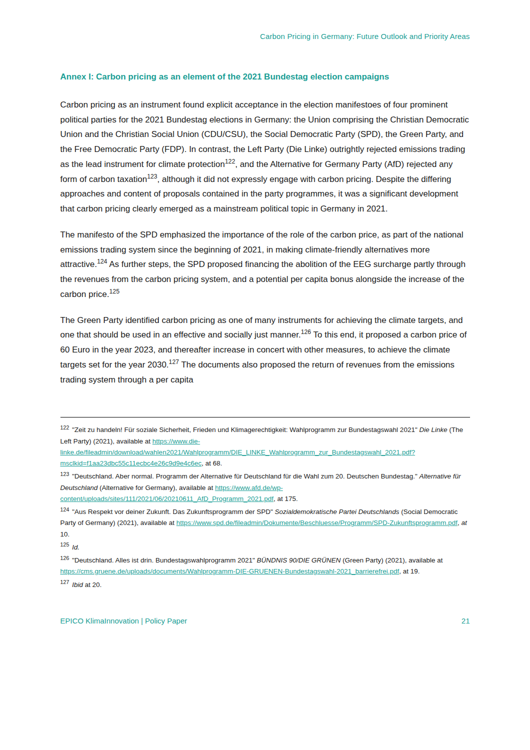Carbon Pricing in Germany: Future Outlook and Priority Areas
Annex I: Carbon pricing as an element of the 2021 Bundestag election campaigns
Carbon pricing as an instrument found explicit acceptance in the election manifestoes of four prominent political parties for the 2021 Bundestag elections in Germany: the Union comprising the Christian Democratic Union and the Christian Social Union (CDU/CSU), the Social Democratic Party (SPD), the Green Party, and the Free Democratic Party (FDP). In contrast, the Left Party (Die Linke) outrightly rejected emissions trading as the lead instrument for climate protection122, and the Alternative for Germany Party (AfD) rejected any form of carbon taxation123, although it did not expressly engage with carbon pricing. Despite the differing approaches and content of proposals contained in the party programmes, it was a significant development that carbon pricing clearly emerged as a mainstream political topic in Germany in 2021.
The manifesto of the SPD emphasized the importance of the role of the carbon price, as part of the national emissions trading system since the beginning of 2021, in making climate-friendly alternatives more attractive.124 As further steps, the SPD proposed financing the abolition of the EEG surcharge partly through the revenues from the carbon pricing system, and a potential per capita bonus alongside the increase of the carbon price.125
The Green Party identified carbon pricing as one of many instruments for achieving the climate targets, and one that should be used in an effective and socially just manner.126 To this end, it proposed a carbon price of 60 Euro in the year 2023, and thereafter increase in concert with other measures, to achieve the climate targets set for the year 2030.127 The documents also proposed the return of revenues from the emissions trading system through a per capita
122 "Zeit zu handeln! Für soziale Sicherheit, Frieden und Klimagerechtigkeit: Wahlprogramm zur Bundestagswahl 2021" Die Linke (The Left Party) (2021), available at https://www.die-linke.de/fileadmin/download/wahlen2021/Wahlprogramm/DIE_LINKE_Wahlprogramm_zur_Bundestagswahl_2021.pdf?msclkid=f1aa23dbc55c11ecbc4e26c9d9e4c6ec, at 68.
123 "Deutschland. Aber normal. Programm der Alternative für Deutschland für die Wahl zum 20. Deutschen Bundestag." Alternative für Deutschland (Alternative for Germany), available at https://www.afd.de/wp-content/uploads/sites/111/2021/06/20210611_AfD_Programm_2021.pdf, at 175.
124 "Aus Respekt vor deiner Zukunft. Das Zukunftsprogramm der SPD" Sozialdemokratische Partei Deutschlands (Social Democratic Party of Germany) (2021), available at https://www.spd.de/fileadmin/Dokumente/Beschluesse/Programm/SPD-Zukunftsprogramm.pdf, at 10.
125 Id.
126 "Deutschland. Alles ist drin. Bundestagswahlprogramm 2021" BÜNDNIS 90/DIE GRÜNEN (Green Party) (2021), available at https://cms.gruene.de/uploads/documents/Wahlprogramm-DIE-GRUENEN-Bundestagswahl-2021_barrierefrei.pdf, at 19.
127 Ibid at 20.
EPICO KlimaInnovation | Policy Paper 21